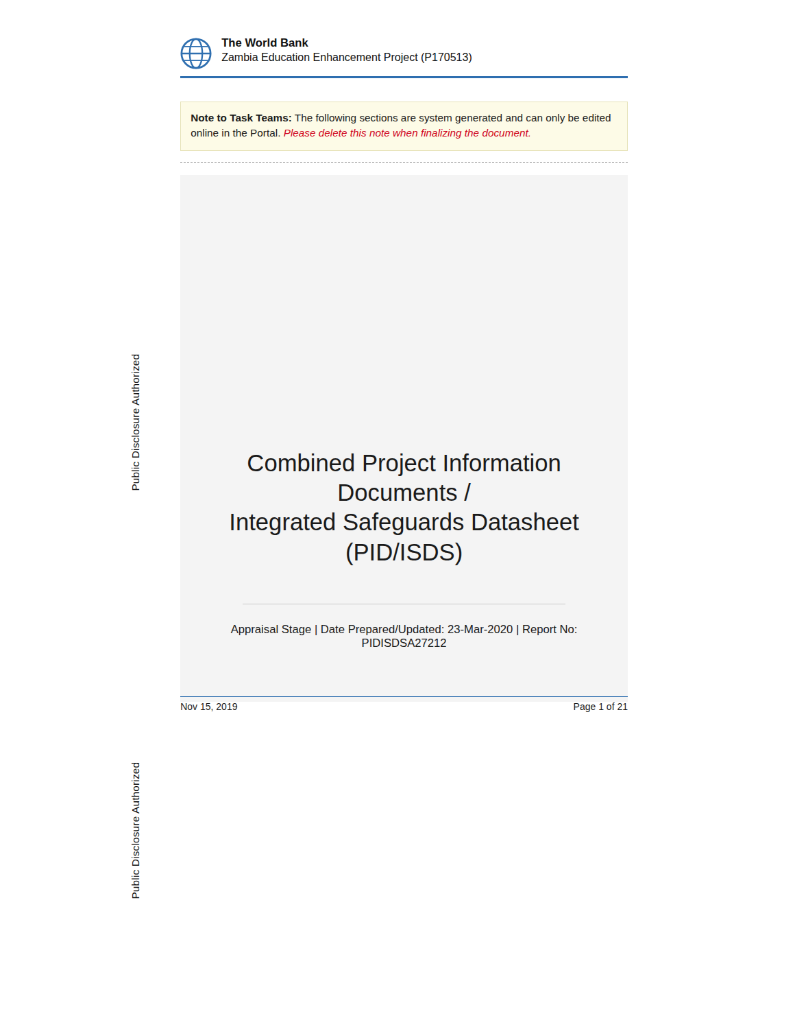Public Disclosure Authorized
Public Disclosure Authorized
The World Bank
Zambia Education Enhancement Project (P170513)
Note to Task Teams: The following sections are system generated and can only be edited online in the Portal. Please delete this note when finalizing the document.
Combined Project Information Documents /
Integrated Safeguards Datasheet (PID/ISDS)
Appraisal Stage | Date Prepared/Updated: 23-Mar-2020 | Report No: PIDISDSA27212
Nov 15, 2019 Page 1 of 21